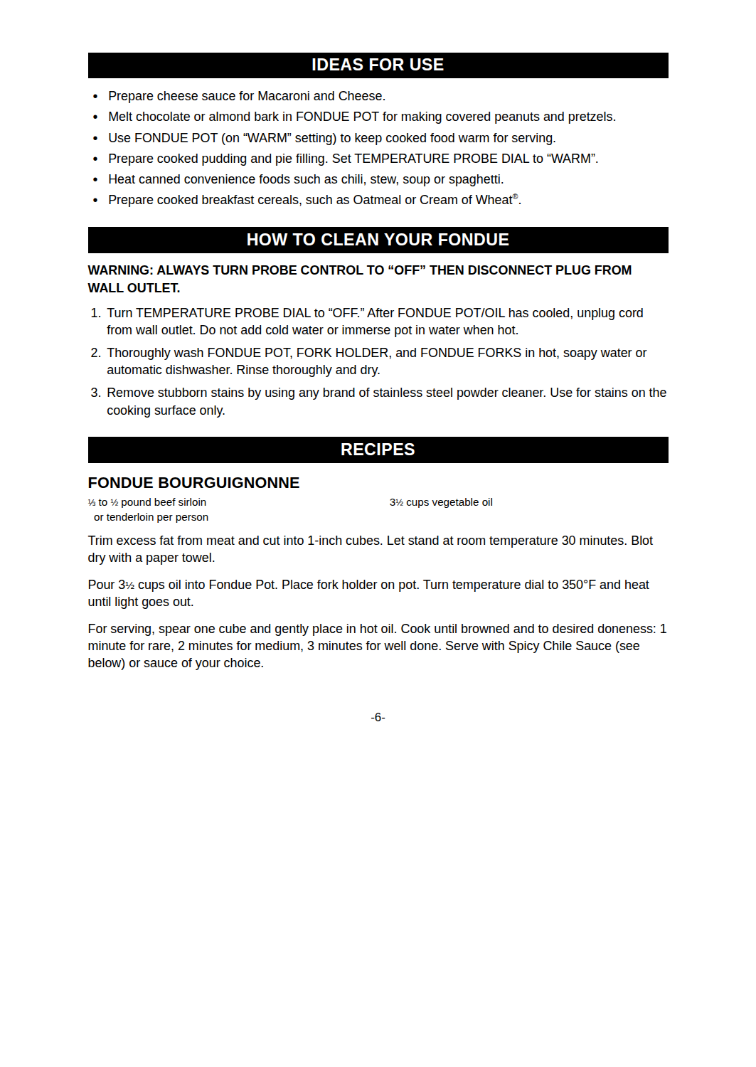IDEAS FOR USE
Prepare cheese sauce for Macaroni and Cheese.
Melt chocolate or almond bark in FONDUE POT for making covered peanuts and pretzels.
Use FONDUE POT (on “WARM” setting) to keep cooked food warm for serving.
Prepare cooked pudding and pie filling. Set TEMPERATURE PROBE DIAL to “WARM”.
Heat canned convenience foods such as chili, stew, soup or spaghetti.
Prepare cooked breakfast cereals, such as Oatmeal or Cream of Wheat®.
HOW TO CLEAN YOUR FONDUE
WARNING: ALWAYS TURN PROBE CONTROL TO “OFF” THEN DISCONNECT PLUG FROM WALL OUTLET.
Turn TEMPERATURE PROBE DIAL to “OFF.” After FONDUE POT/OIL has cooled, unplug cord from wall outlet. Do not add cold water or immerse pot in water when hot.
Thoroughly wash FONDUE POT, FORK HOLDER, and FONDUE FORKS in hot, soapy water or automatic dishwasher. Rinse thoroughly and dry.
Remove stubborn stains by using any brand of stainless steel powder cleaner. Use for stains on the cooking surface only.
RECIPES
FONDUE BOURGUIGNONNE
| ⅓ to ½ pound beef sirloin or tenderloin per person | 3 ½ cups vegetable oil |
Trim excess fat from meat and cut into 1-inch cubes. Let stand at room temperature 30 minutes. Blot dry with a paper towel.
Pour 3½ cups oil into Fondue Pot. Place fork holder on pot. Turn temperature dial to 350°F and heat until light goes out.
For serving, spear one cube and gently place in hot oil. Cook until browned and to desired doneness: 1 minute for rare, 2 minutes for medium, 3 minutes for well done. Serve with Spicy Chile Sauce (see below) or sauce of your choice.
-6-